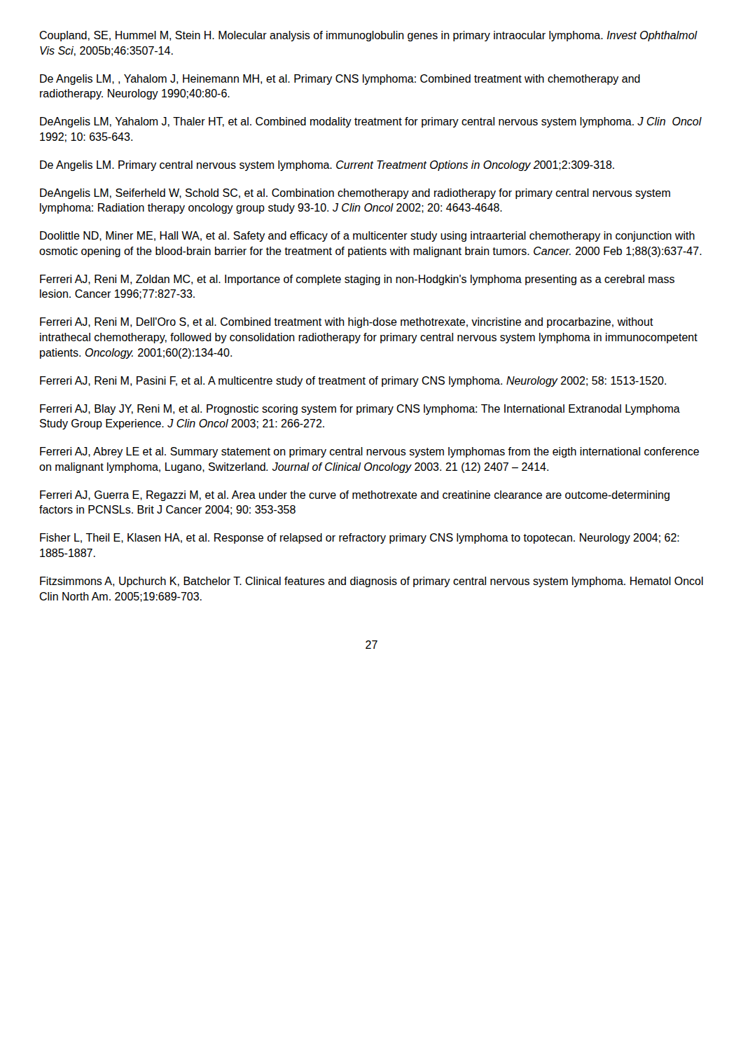Coupland, SE, Hummel M, Stein H. Molecular analysis of immunoglobulin genes in primary intraocular lymphoma. Invest Ophthalmol Vis Sci, 2005b;46:3507-14.
De Angelis LM, , Yahalom J, Heinemann MH, et al. Primary CNS lymphoma: Combined treatment with chemotherapy and radiotherapy. Neurology 1990;40:80-6.
DeAngelis LM, Yahalom J, Thaler HT, et al. Combined modality treatment for primary central nervous system lymphoma. J Clin Oncol 1992; 10: 635-643.
De Angelis LM. Primary central nervous system lymphoma. Current Treatment Options in Oncology 2001;2:309-318.
DeAngelis LM, Seiferheld W, Schold SC, et al. Combination chemotherapy and radiotherapy for primary central nervous system lymphoma: Radiation therapy oncology group study 93-10. J Clin Oncol 2002; 20: 4643-4648.
Doolittle ND, Miner ME, Hall WA, et al. Safety and efficacy of a multicenter study using intraarterial chemotherapy in conjunction with osmotic opening of the blood-brain barrier for the treatment of patients with malignant brain tumors. Cancer. 2000 Feb 1;88(3):637-47.
Ferreri AJ, Reni M, Zoldan MC, et al. Importance of complete staging in non-Hodgkin's lymphoma presenting as a cerebral mass lesion. Cancer 1996;77:827-33.
Ferreri AJ, Reni M, Dell'Oro S, et al. Combined treatment with high-dose methotrexate, vincristine and procarbazine, without intrathecal chemotherapy, followed by consolidation radiotherapy for primary central nervous system lymphoma in immunocompetent patients. Oncology. 2001;60(2):134-40.
Ferreri AJ, Reni M, Pasini F, et al. A multicentre study of treatment of primary CNS lymphoma. Neurology 2002; 58: 1513-1520.
Ferreri AJ, Blay JY, Reni M, et al. Prognostic scoring system for primary CNS lymphoma: The International Extranodal Lymphoma Study Group Experience. J Clin Oncol 2003; 21: 266-272.
Ferreri AJ, Abrey LE et al. Summary statement on primary central nervous system lymphomas from the eigth international conference on malignant lymphoma, Lugano, Switzerland. Journal of Clinical Oncology 2003. 21 (12) 2407 – 2414.
Ferreri AJ, Guerra E, Regazzi M, et al. Area under the curve of methotrexate and creatinine clearance are outcome-determining factors in PCNSLs. Brit J Cancer 2004; 90: 353-358
Fisher L, Theil E, Klasen HA, et al. Response of relapsed or refractory primary CNS lymphoma to topotecan. Neurology 2004; 62: 1885-1887.
Fitzsimmons A, Upchurch K, Batchelor T. Clinical features and diagnosis of primary central nervous system lymphoma. Hematol Oncol Clin North Am. 2005;19:689-703.
27